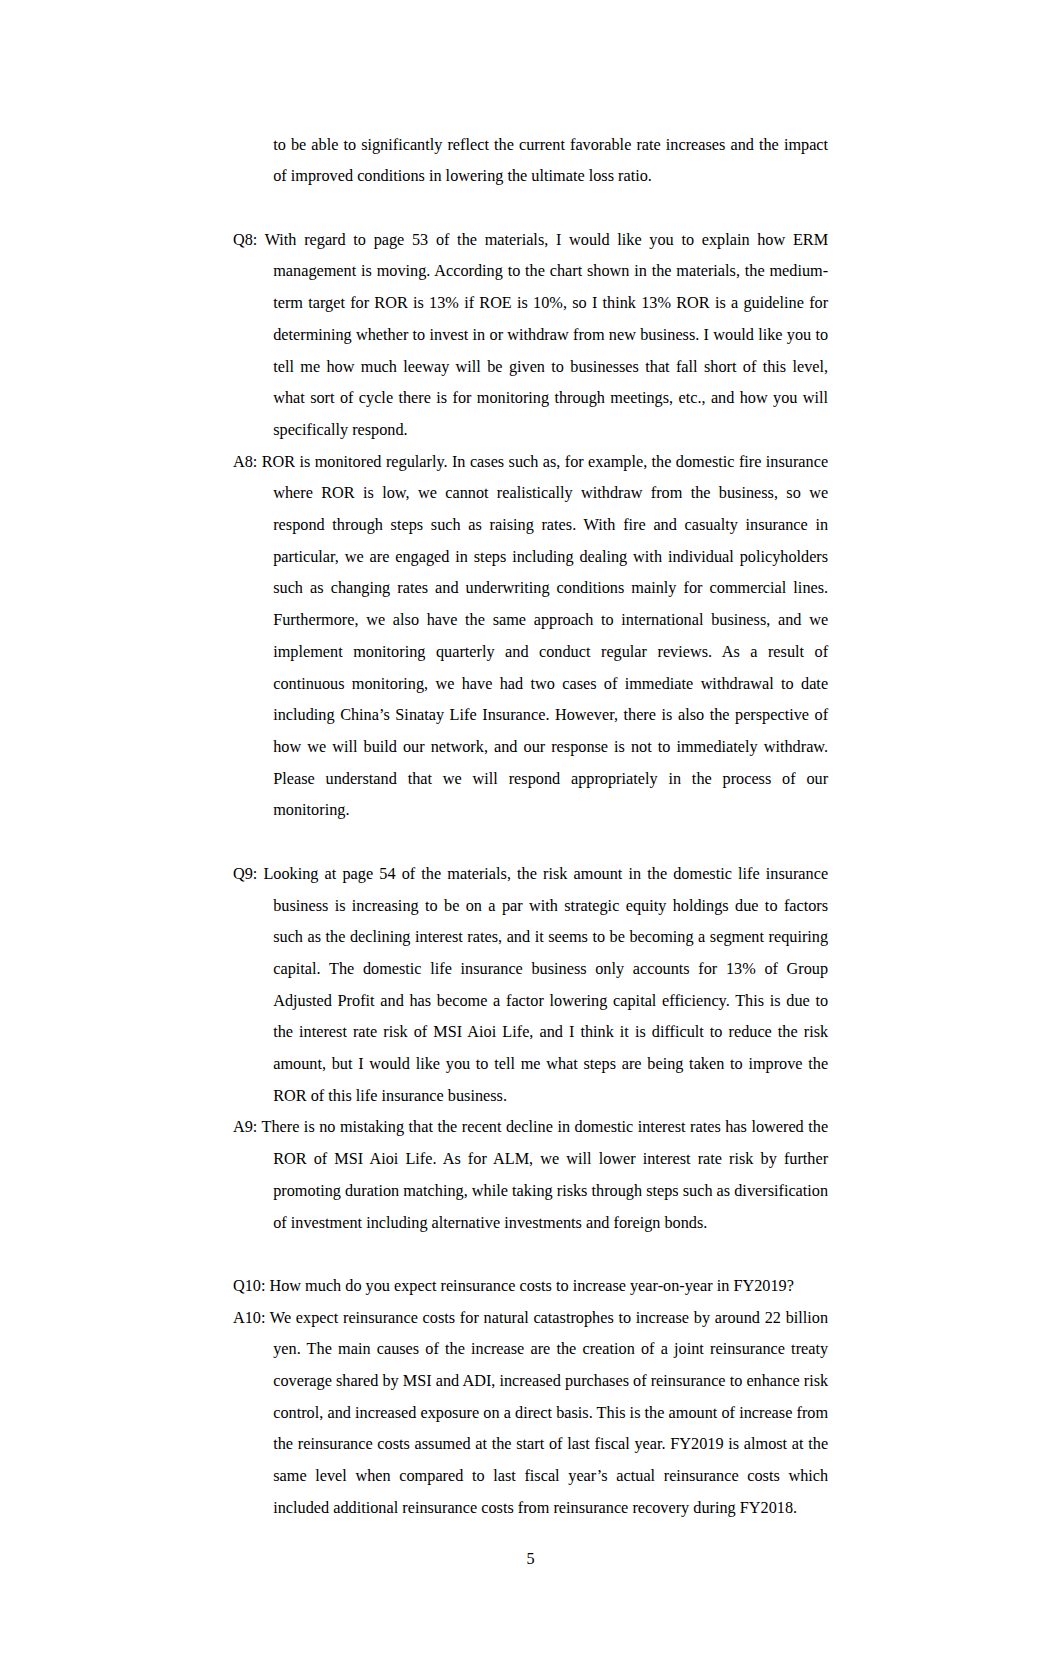to be able to significantly reflect the current favorable rate increases and the impact of improved conditions in lowering the ultimate loss ratio.
Q8: With regard to page 53 of the materials, I would like you to explain how ERM management is moving. According to the chart shown in the materials, the medium-term target for ROR is 13% if ROE is 10%, so I think 13% ROR is a guideline for determining whether to invest in or withdraw from new business. I would like you to tell me how much leeway will be given to businesses that fall short of this level, what sort of cycle there is for monitoring through meetings, etc., and how you will specifically respond.
A8: ROR is monitored regularly. In cases such as, for example, the domestic fire insurance where ROR is low, we cannot realistically withdraw from the business, so we respond through steps such as raising rates. With fire and casualty insurance in particular, we are engaged in steps including dealing with individual policyholders such as changing rates and underwriting conditions mainly for commercial lines. Furthermore, we also have the same approach to international business, and we implement monitoring quarterly and conduct regular reviews. As a result of continuous monitoring, we have had two cases of immediate withdrawal to date including China’s Sinatay Life Insurance. However, there is also the perspective of how we will build our network, and our response is not to immediately withdraw. Please understand that we will respond appropriately in the process of our monitoring.
Q9: Looking at page 54 of the materials, the risk amount in the domestic life insurance business is increasing to be on a par with strategic equity holdings due to factors such as the declining interest rates, and it seems to be becoming a segment requiring capital. The domestic life insurance business only accounts for 13% of Group Adjusted Profit and has become a factor lowering capital efficiency. This is due to the interest rate risk of MSI Aioi Life, and I think it is difficult to reduce the risk amount, but I would like you to tell me what steps are being taken to improve the ROR of this life insurance business.
A9: There is no mistaking that the recent decline in domestic interest rates has lowered the ROR of MSI Aioi Life. As for ALM, we will lower interest rate risk by further promoting duration matching, while taking risks through steps such as diversification of investment including alternative investments and foreign bonds.
Q10: How much do you expect reinsurance costs to increase year-on-year in FY2019?
A10: We expect reinsurance costs for natural catastrophes to increase by around 22 billion yen. The main causes of the increase are the creation of a joint reinsurance treaty coverage shared by MSI and ADI, increased purchases of reinsurance to enhance risk control, and increased exposure on a direct basis. This is the amount of increase from the reinsurance costs assumed at the start of last fiscal year. FY2019 is almost at the same level when compared to last fiscal year’s actual reinsurance costs which included additional reinsurance costs from reinsurance recovery during FY2018.
5